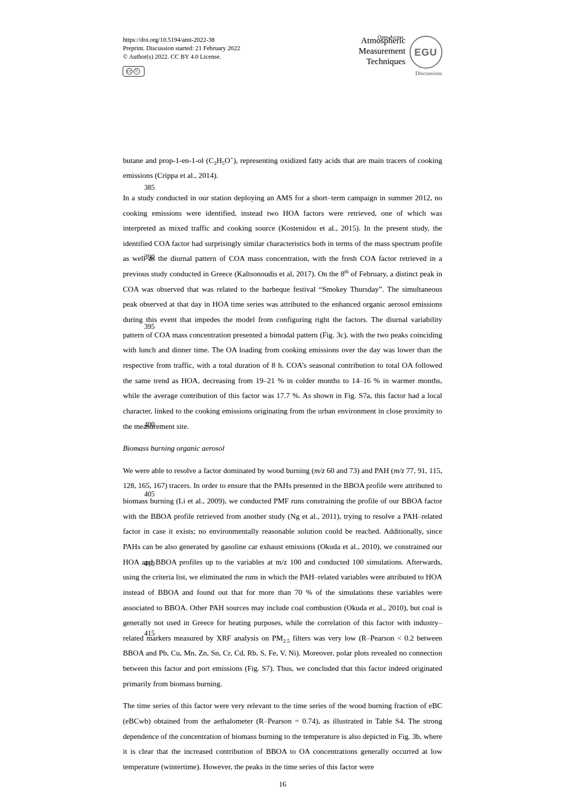https://doi.org/10.5194/amt-2022-38
Preprint. Discussion started: 21 February 2022
© Author(s) 2022. CC BY 4.0 License.
cc☉
Open Access
Atmospheric Measurement Techniques
EGU
Discussions
butane and prop-1-en-1-ol (C3H5O+), representing oxidized fatty acids that are main tracers of cooking emissions (Crippa et al., 2014).
In a study conducted in our station deploying an AMS for a short–term campaign in summer 2012, no cooking emissions were identified, instead two HOA factors were retrieved, one of which was interpreted as mixed traffic and cooking source (Kostenidou et al., 2015). In the present study, the identified COA factor had surprisingly similar characteristics both in terms of the mass spectrum profile as well as the diurnal pattern of COA mass concentration, with the fresh COA factor retrieved in a previous study conducted in Greece (Kaltsonoudis et al, 2017). On the 8th of February, a distinct peak in COA was observed that was related to the barbeque festival “Smokey Thursday”. The simultaneous peak observed at that day in HOA time series was attributed to the enhanced organic aerosol emissions during this event that impedes the model from configuring right the factors. The diurnal variability pattern of COA mass concentration presented a bimodal pattern (Fig. 3c), with the two peaks coinciding with lunch and dinner time. The OA loading from cooking emissions over the day was lower than the respective from traffic, with a total duration of 8 h. COA’s seasonal contribution to total OA followed the same trend as HOA, decreasing from 19–21 % in colder months to 14–16 % in warmer months, while the average contribution of this factor was 17.7 %. As shown in Fig. S7a, this factor had a local character, linked to the cooking emissions originating from the urban environment in close proximity to the measurement site.
Biomass burning organic aerosol
We were able to resolve a factor dominated by wood burning (m/z 60 and 73) and PAH (m/z 77, 91, 115, 128, 165, 167) tracers. In order to ensure that the PAHs presented in the BBOA profile were attributed to biomass burning (Li et al., 2009), we conducted PMF runs constraining the profile of our BBOA factor with the BBOA profile retrieved from another study (Ng et al., 2011), trying to resolve a PAH–related factor in case it exists; no environmentally reasonable solution could be reached. Additionally, since PAHs can be also generated by gasoline car exhaust emissions (Okuda et al., 2010), we constrained our HOA and BBOA profiles up to the variables at m/z 100 and conducted 100 simulations. Afterwards, using the criteria list, we eliminated the runs in which the PAH–related variables were attributed to HOA instead of BBOA and found out that for more than 70 % of the simulations these variables were associated to BBOA. Other PAH sources may include coal combustion (Okuda et al., 2010), but coal is generally not used in Greece for heating purposes, while the correlation of this factor with industry–related markers measured by XRF analysis on PM2.5 filters was very low (R–Pearson < 0.2 between BBOA and Pb, Cu, Mn, Zn, Sn, Cr, Cd, Rb, S, Fe, V, Ni). Moreover, polar plots revealed no connection between this factor and port emissions (Fig. S7). Thus, we concluded that this factor indeed originated primarily from biomass burning.
The time series of this factor were very relevant to the time series of the wood burning fraction of eBC (eBCwb) obtained from the aethalometer (R–Pearson = 0.74), as illustrated in Table S4. The strong dependence of the concentration of biomass burning to the temperature is also depicted in Fig. 3b, where it is clear that the increased contribution of BBOA to OA concentrations generally occurred at low temperature (wintertime). However, the peaks in the time series of this factor were
385
390
395
400
405
410
415
16